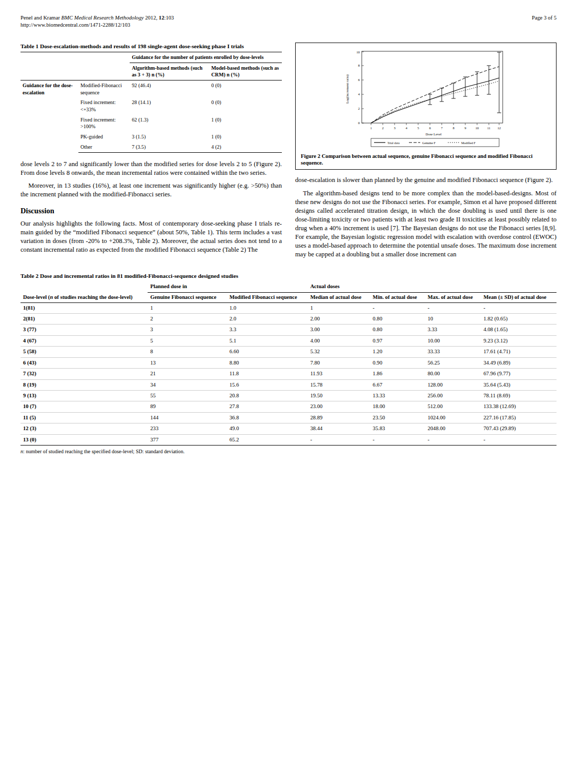Penel and Kramar BMC Medical Research Methodology 2012, 12:103
http://www.biomedcentral.com/1471-2288/12/103
Page 3 of 5
Table 1 Dose-escalation-methods and results of 198 single-agent dose-seeking phase I trials
| | Guidance for the number of patients enrolled by dose-levels |
| --- | --- |
| | Algorithm-based methods (such as 3 + 3) n (%) | Model-based methods (such as CRM) n (%) |
| Guidance for the dose-escalation | Modified-Fibonacci sequence | 92 (46.4) | 0 (0) |
| Fixed increment: <+33% | 28 (14.1) | 0 (0) |
| Fixed increment: >100% | 62 (1.3) | 1 (0) |
| PK-guided | 3 (1.5) | 1 (0) |
| Other | 7 (3.5) | 4 (2) |
dose levels 2 to 7 and significantly lower than the modified series for dose levels 2 to 5 (Figure 2). From dose levels 8 onwards, the mean incremental ratios were contained within the two series.
Moreover, in 13 studies (16%), at least one increment was significantly higher (e.g. >50%) than the increment planned with the modified-Fibonacci series.
Discussion
Our analysis highlights the following facts. Most of contemporary dose-seeking phase I trials remain guided by the “modified Fibonacci sequence” (about 50%, Table 1). This term includes a vast variation in doses (from -20% to +208.3%, Table 2). Moreover, the actual series does not tend to a constant incremental ratio as expected from the modified Fibonacci sequence (Table 2) The
0 2 4 6 8 10 Log(increment ratio) 1 2 3 4 5 6 7 8 9 10 11 12 Dose Level Trial data Genuine F Modified F
Figure 2 Comparison between actual sequence, genuine Fibonacci sequence and modified Fibonacci sequence.
dose-escalation is slower than planned by the genuine and modified Fibonacci sequence (Figure 2).
The algorithm-based designs tend to be more complex than the model-based-designs. Most of these new designs do not use the Fibonacci series. For example, Simon et al have proposed different designs called accelerated titration design, in which the dose doubling is used until there is one dose-limiting toxicity or two patients with at least two grade II toxicities at least possibly related to drug when a 40% increment is used [7]. The Bayesian designs do not use the Fibonacci series [8,9]. For example, the Bayesian logistic regression model with escalation with overdose control (EWOC) uses a model-based approach to determine the potential unsafe doses. The maximum dose increment may be capped at a doubling but a smaller dose increment can
Table 2 Dose and incremental ratios in 81 modified-Fibonacci-sequence designed studies
| | Planned dose in | Actual doses |
| --- | --- | --- |
| Dose-level ( n of studies reaching the dose-level) | Genuine Fibonacci sequence | Modified Fibonacci sequence | Median of actual dose | Min. of actual dose | Max. of actual dose | Mean (± SD) of actual dose |
| 1(81) | 1 | 1.0 | 1 | - | - | - |
| 2(81) | 2 | 2.0 | 2.00 | 0.80 | 10 | 1.82 (0.65) |
| 3 (77) | 3 | 3.3 | 3.00 | 0.80 | 3.33 | 4.08 (1.65) |
| 4 (67) | 5 | 5.1 | 4.00 | 0.97 | 10.00 | 9.23 (3.12) |
| 5 (58) | 8 | 6.60 | 5.32 | 1.20 | 33.33 | 17.61 (4.71) |
| 6 (43) | 13 | 8.80 | 7.80 | 0.90 | 56.25 | 34.49 (6.89) |
| 7 (32) | 21 | 11.8 | 11.93 | 1.86 | 80.00 | 67.96 (9.77) |
| 8 (19) | 34 | 15.6 | 15.78 | 6.67 | 128.00 | 35.64 (5.43) |
| 9 (13) | 55 | 20.8 | 19.50 | 13.33 | 256.00 | 78.11 (8.69) |
| 10 (7) | 89 | 27.8 | 23.00 | 18.00 | 512.00 | 133.38 (12.69) |
| 11 (5) | 144 | 36.8 | 28.89 | 23.50 | 1024.00 | 227.16 (17.85) |
| 12 (3) | 233 | 49.0 | 38.44 | 35.83 | 2048.00 | 707.43 (29.89) |
| 13 (0) | 377 | 65.2 | - | - | - | - |
n: number of studied reaching the specified dose-level; SD: standard deviation.